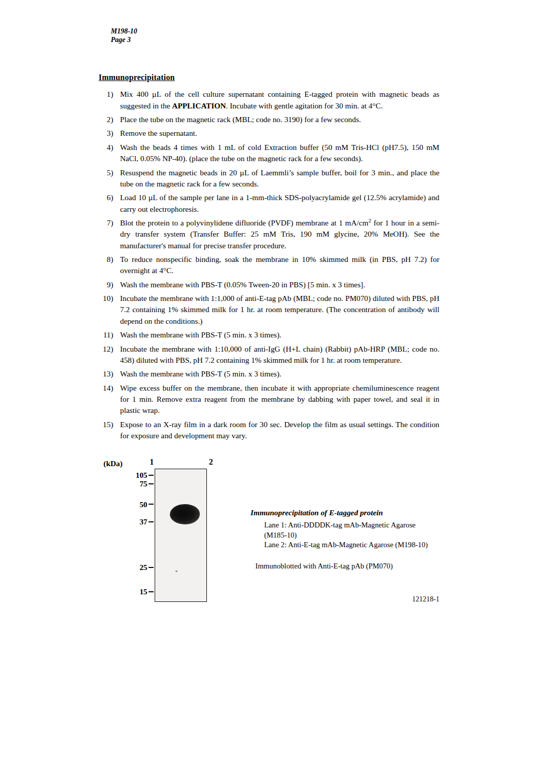M198-10
Page 3
Immunoprecipitation
Mix 400 µL of the cell culture supernatant containing E-tagged protein with magnetic beads as suggested in the APPLICATION. Incubate with gentle agitation for 30 min. at 4°C.
Place the tube on the magnetic rack (MBL; code no. 3190) for a few seconds.
Remove the supernatant.
Wash the beads 4 times with 1 mL of cold Extraction buffer (50 mM Tris-HCl (pH7.5), 150 mM NaCl, 0.05% NP-40). (place the tube on the magnetic rack for a few seconds).
Resuspend the magnetic beads in 20 µL of Laemmli’s sample buffer, boil for 3 min., and place the tube on the magnetic rack for a few seconds.
Load 10 µL of the sample per lane in a 1-mm-thick SDS-polyacrylamide gel (12.5% acrylamide) and carry out electrophoresis.
Blot the protein to a polyvinylidene difluoride (PVDF) membrane at 1 mA/cm2 for 1 hour in a semi-dry transfer system (Transfer Buffer: 25 mM Tris, 190 mM glycine, 20% MeOH). See the manufacturer's manual for precise transfer procedure.
To reduce nonspecific binding, soak the membrane in 10% skimmed milk (in PBS, pH 7.2) for overnight at 4°C.
Wash the membrane with PBS-T (0.05% Tween-20 in PBS) [5 min. x 3 times].
Incubate the membrane with 1:1,000 of anti-E-tag pAb (MBL; code no. PM070) diluted with PBS, pH 7.2 containing 1% skimmed milk for 1 hr. at room temperature. (The concentration of antibody will depend on the conditions.)
Wash the membrane with PBS-T (5 min. x 3 times).
Incubate the membrane with 1:10,000 of anti-IgG (H+L chain) (Rabbit) pAb-HRP (MBL; code no. 458) diluted with PBS, pH 7.2 containing 1% skimmed milk for 1 hr. at room temperature.
Wash the membrane with PBS-T (5 min. x 3 times).
Wipe excess buffer on the membrane, then incubate it with appropriate chemiluminescence reagent for 1 min. Remove extra reagent from the membrane by dabbing with paper towel, and seal it in plastic wrap.
Expose to an X-ray film in a dark room for 30 sec. Develop the film as usual settings. The condition for exposure and development may vary.
1 2
(kDa)
105
75
50
37
25
15
Immunoprecipitation of E-tagged protein
Lane 1: Anti-DDDDK-tag mAb-Magnetic Agarose (M185-10)
Lane 2: Anti-E-tag mAb-Magnetic Agarose (M198-10)
Immunoblotted with Anti-E-tag pAb (PM070)
121218-1